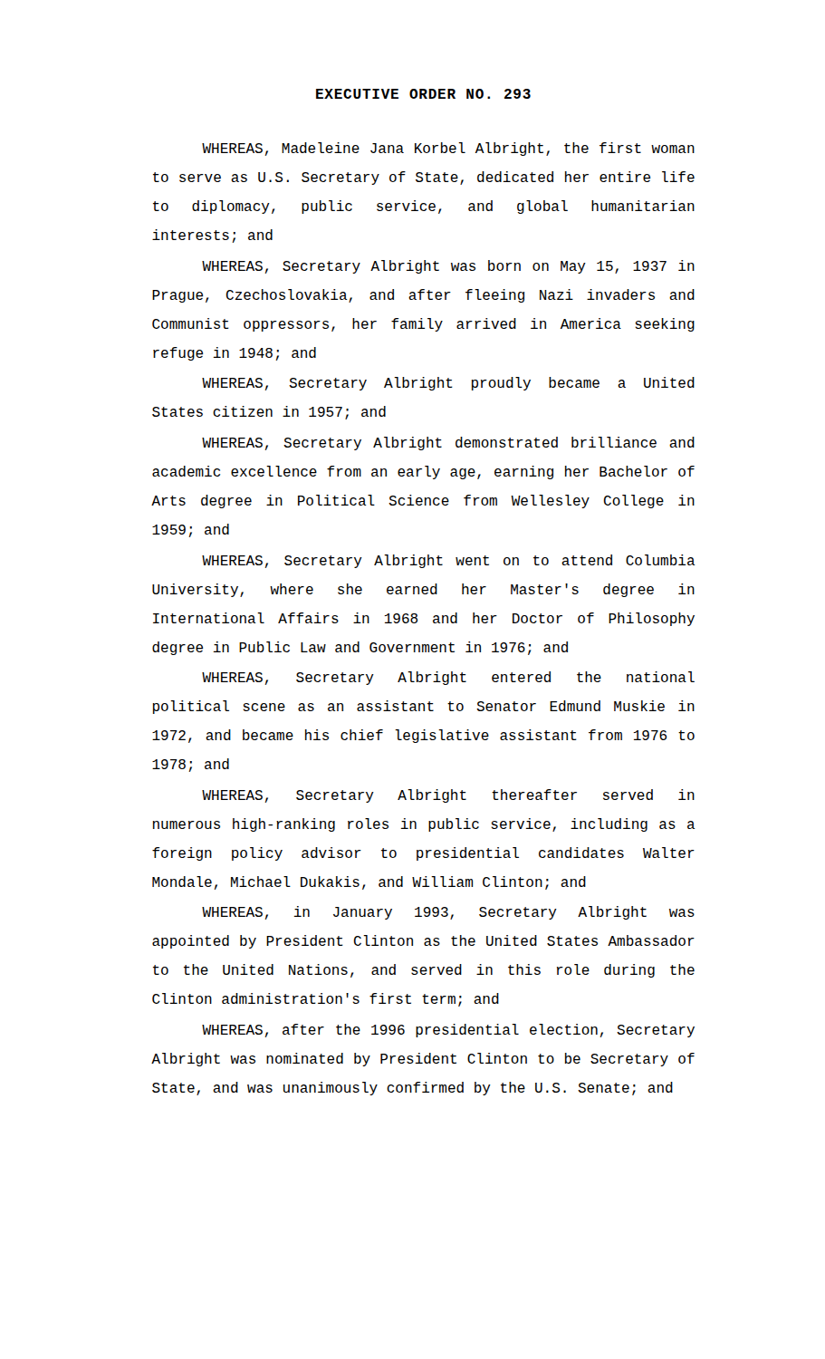Executive Order No. 293
WHEREAS, Madeleine Jana Korbel Albright, the first woman to serve as U.S. Secretary of State, dedicated her entire life to diplomacy, public service, and global humanitarian interests; and
WHEREAS, Secretary Albright was born on May 15, 1937 in Prague, Czechoslovakia, and after fleeing Nazi invaders and Communist oppressors, her family arrived in America seeking refuge in 1948; and
WHEREAS, Secretary Albright proudly became a United States citizen in 1957; and
WHEREAS, Secretary Albright demonstrated brilliance and academic excellence from an early age, earning her Bachelor of Arts degree in Political Science from Wellesley College in 1959; and
WHEREAS, Secretary Albright went on to attend Columbia University, where she earned her Master's degree in International Affairs in 1968 and her Doctor of Philosophy degree in Public Law and Government in 1976; and
WHEREAS, Secretary Albright entered the national political scene as an assistant to Senator Edmund Muskie in 1972, and became his chief legislative assistant from 1976 to 1978; and
WHEREAS, Secretary Albright thereafter served in numerous high-ranking roles in public service, including as a foreign policy advisor to presidential candidates Walter Mondale, Michael Dukakis, and William Clinton; and
WHEREAS, in January 1993, Secretary Albright was appointed by President Clinton as the United States Ambassador to the United Nations, and served in this role during the Clinton administration's first term; and
WHEREAS, after the 1996 presidential election, Secretary Albright was nominated by President Clinton to be Secretary of State, and was unanimously confirmed by the U.S. Senate; and